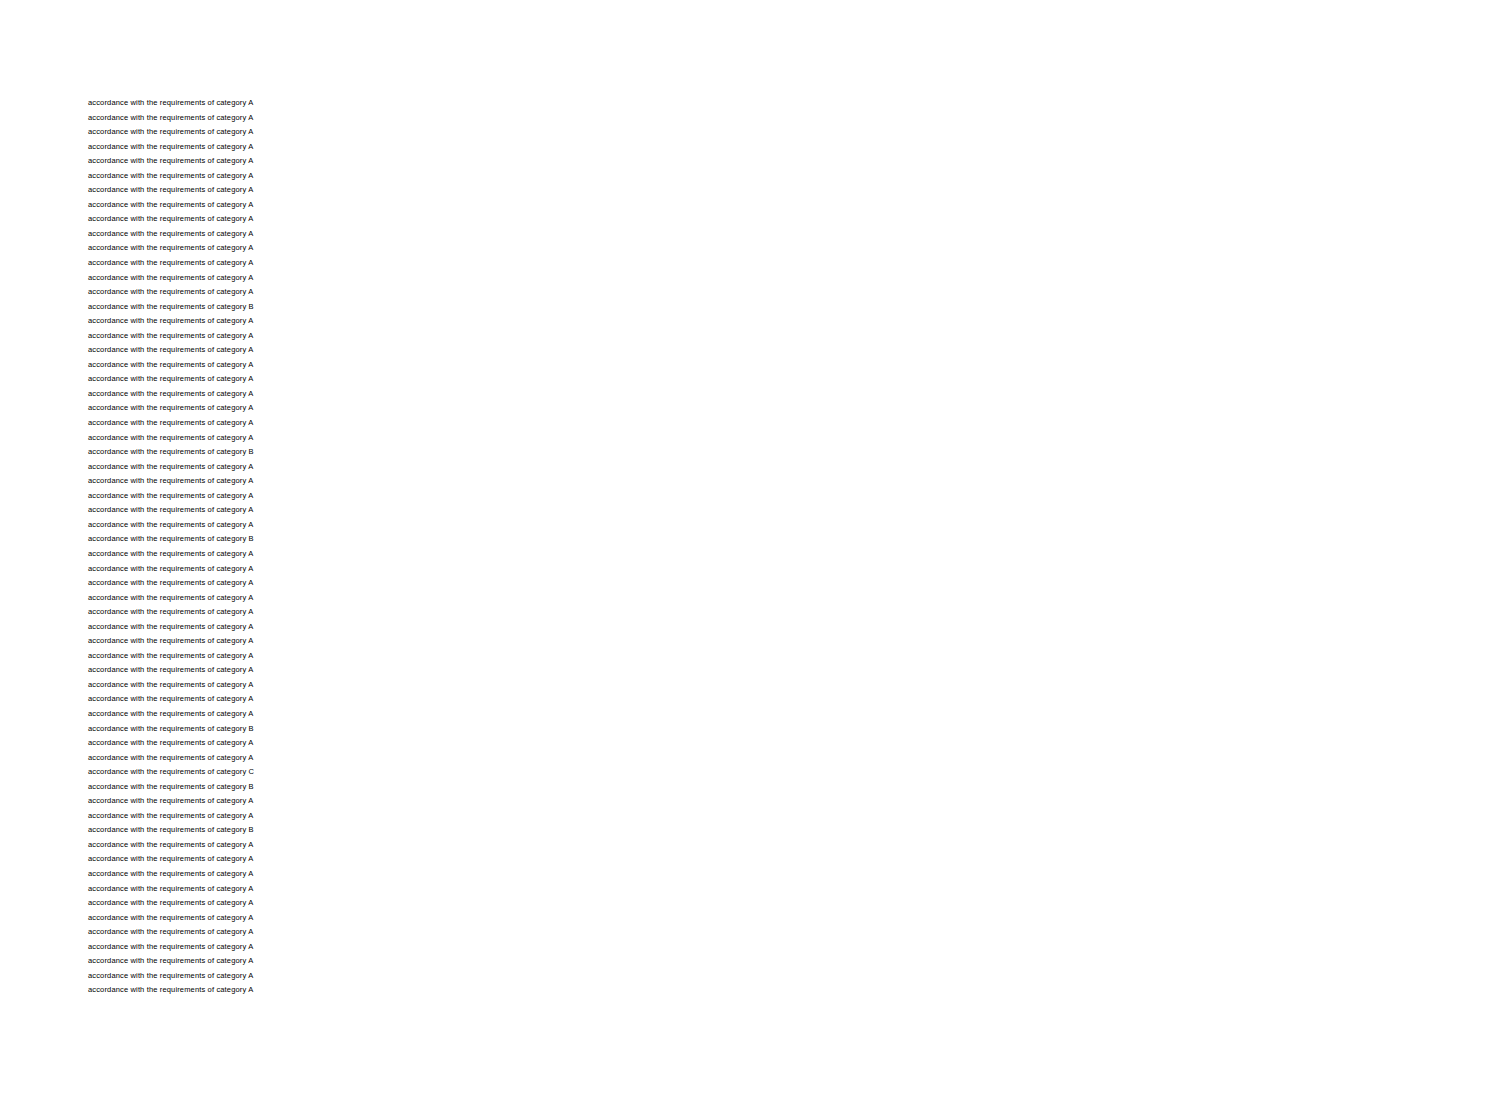accordance with the requirements of category A
accordance with the requirements of category A
accordance with the requirements of category A
accordance with the requirements of category A
accordance with the requirements of category A
accordance with the requirements of category A
accordance with the requirements of category A
accordance with the requirements of category A
accordance with the requirements of category A
accordance with the requirements of category A
accordance with the requirements of category A
accordance with the requirements of category A
accordance with the requirements of category A
accordance with the requirements of category A
accordance with the requirements of category B
accordance with the requirements of category A
accordance with the requirements of category A
accordance with the requirements of category A
accordance with the requirements of category A
accordance with the requirements of category A
accordance with the requirements of category A
accordance with the requirements of category A
accordance with the requirements of category A
accordance with the requirements of category A
accordance with the requirements of category B
accordance with the requirements of category A
accordance with the requirements of category A
accordance with the requirements of category A
accordance with the requirements of category A
accordance with the requirements of category A
accordance with the requirements of category B
accordance with the requirements of category A
accordance with the requirements of category A
accordance with the requirements of category A
accordance with the requirements of category A
accordance with the requirements of category A
accordance with the requirements of category A
accordance with the requirements of category A
accordance with the requirements of category A
accordance with the requirements of category A
accordance with the requirements of category A
accordance with the requirements of category A
accordance with the requirements of category A
accordance with the requirements of category B
accordance with the requirements of category A
accordance with the requirements of category A
accordance with the requirements of category C
accordance with the requirements of category B
accordance with the requirements of category A
accordance with the requirements of category A
accordance with the requirements of category B
accordance with the requirements of category A
accordance with the requirements of category A
accordance with the requirements of category A
accordance with the requirements of category A
accordance with the requirements of category A
accordance with the requirements of category A
accordance with the requirements of category A
accordance with the requirements of category A
accordance with the requirements of category A
accordance with the requirements of category A
accordance with the requirements of category A